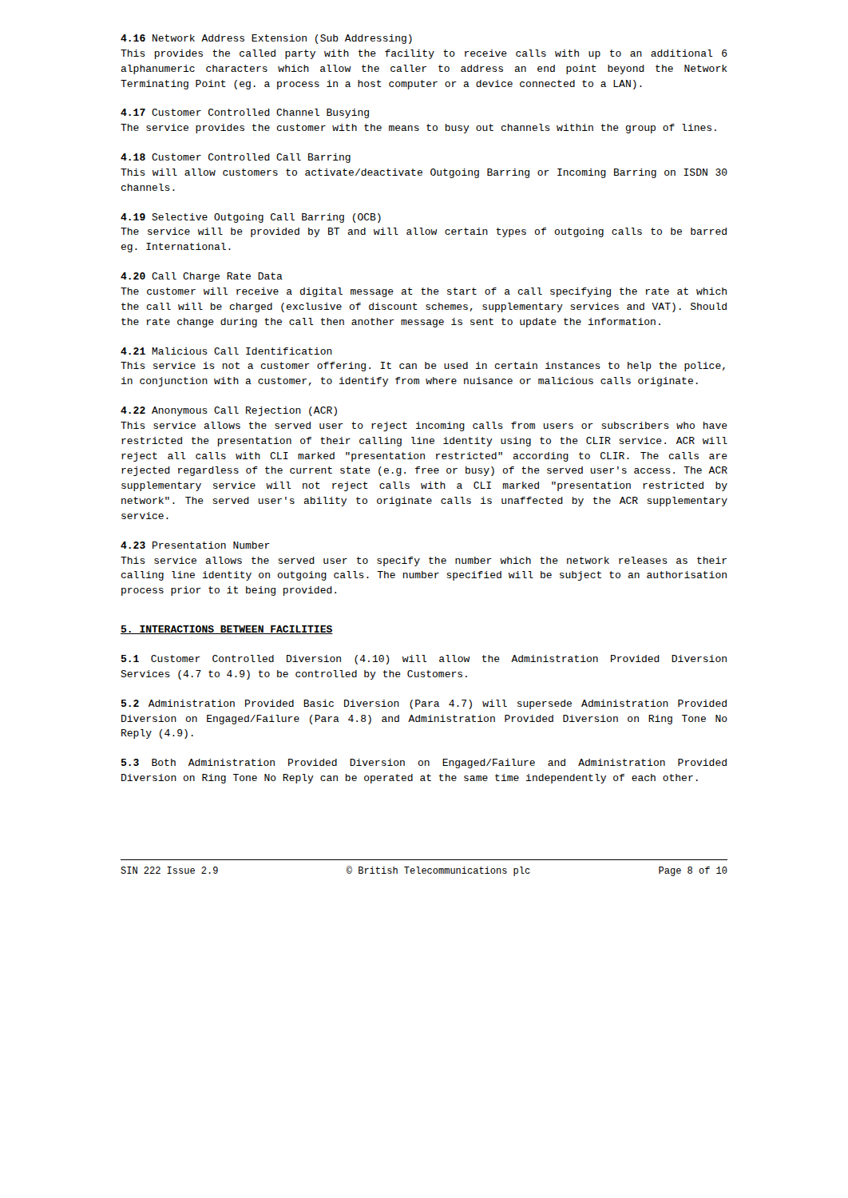4.16 Network Address Extension (Sub Addressing)
This provides the called party with the facility to receive calls with up to an additional 6 alphanumeric characters which allow the caller to address an end point beyond the Network Terminating Point (eg. a process in a host computer or a device connected to a LAN).
4.17 Customer Controlled Channel Busying
The service provides the customer with the means to busy out channels within the group of lines.
4.18 Customer Controlled Call Barring
This will allow customers to activate/deactivate Outgoing Barring or Incoming Barring on ISDN 30 channels.
4.19 Selective Outgoing Call Barring (OCB)
The service will be provided by BT and will allow certain types of outgoing calls to be barred eg. International.
4.20 Call Charge Rate Data
The customer will receive a digital message at the start of a call specifying the rate at which the call will be charged (exclusive of discount schemes, supplementary services and VAT). Should the rate change during the call then another message is sent to update the information.
4.21 Malicious Call Identification
This service is not a customer offering. It can be used in certain instances to help the police, in conjunction with a customer, to identify from where nuisance or malicious calls originate.
4.22 Anonymous Call Rejection (ACR)
This service allows the served user to reject incoming calls from users or subscribers who have restricted the presentation of their calling line identity using to the CLIR service. ACR will reject all calls with CLI marked "presentation restricted" according to CLIR. The calls are rejected regardless of the current state (e.g. free or busy) of the served user's access. The ACR supplementary service will not reject calls with a CLI marked "presentation restricted by network". The served user's ability to originate calls is unaffected by the ACR supplementary service.
4.23 Presentation Number
This service allows the served user to specify the number which the network releases as their calling line identity on outgoing calls. The number specified will be subject to an authorisation process prior to it being provided.
5. INTERACTIONS BETWEEN FACILITIES
5.1 Customer Controlled Diversion (4.10) will allow the Administration Provided Diversion Services (4.7 to 4.9) to be controlled by the Customers.
5.2 Administration Provided Basic Diversion (Para 4.7) will supersede Administration Provided Diversion on Engaged/Failure (Para 4.8) and Administration Provided Diversion on Ring Tone No Reply (4.9).
5.3 Both Administration Provided Diversion on Engaged/Failure and Administration Provided Diversion on Ring Tone No Reply can be operated at the same time independently of each other.
SIN 222 Issue 2.9 © British Telecommunications plc Page 8 of 10